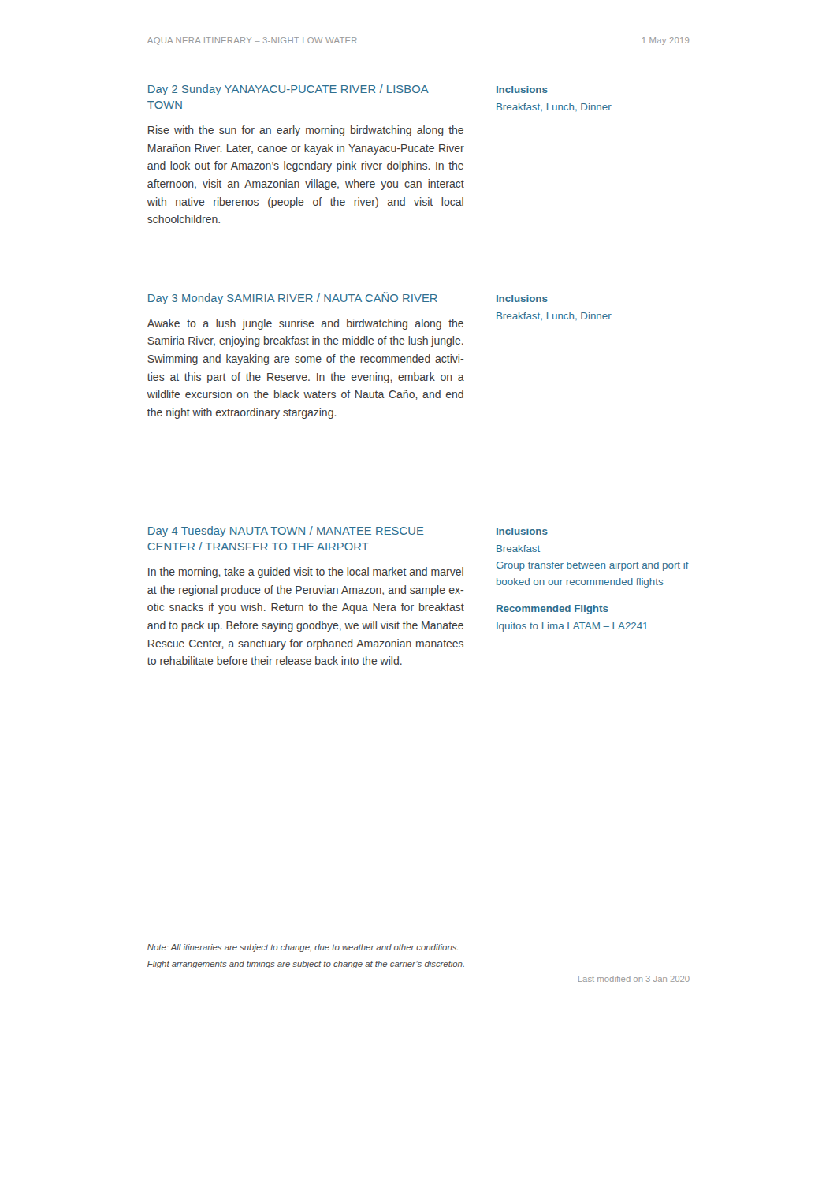Aqua Nera Itinerary – 3-Night Low Water 1 May 2019
Day 2 Sunday YANAYACU-PUCATE RIVER / LISBOA TOWN
Rise with the sun for an early morning birdwatching along the Marañon River. Later, canoe or kayak in Yanayacu-Pucate River and look out for Amazon’s legendary pink river dolphins. In the afternoon, visit an Amazonian village, where you can interact with native riberenos (people of the river) and visit local schoolchildren.
Inclusions
Breakfast, Lunch, Dinner
Day 3 Monday SAMIRIA RIVER / NAUTA CAÑO RIVER
Awake to a lush jungle sunrise and birdwatching along the Samiria River, enjoying breakfast in the middle of the lush jungle. Swimming and kayaking are some of the recommended activities at this part of the Reserve. In the evening, embark on a wildlife excursion on the black waters of Nauta Caño, and end the night with extraordinary stargazing.
Inclusions
Breakfast, Lunch, Dinner
Day 4 Tuesday NAUTA TOWN / MANATEE RESCUE CENTER / TRANSFER TO THE AIRPORT
In the morning, take a guided visit to the local market and marvel at the regional produce of the Peruvian Amazon, and sample exotic snacks if you wish. Return to the Aqua Nera for breakfast and to pack up. Before saying goodbye, we will visit the Manatee Rescue Center, a sanctuary for orphaned Amazonian manatees to rehabilitate before their release back into the wild.
Inclusions
Breakfast
Group transfer between airport and port if booked on our recommended flights
Recommended Flights
Iquitos to Lima LATAM – LA2241
Note: All itineraries are subject to change, due to weather and other conditions. Flight arrangements and timings are subject to change at the carrier’s discretion.
Last modified on 3 Jan 2020